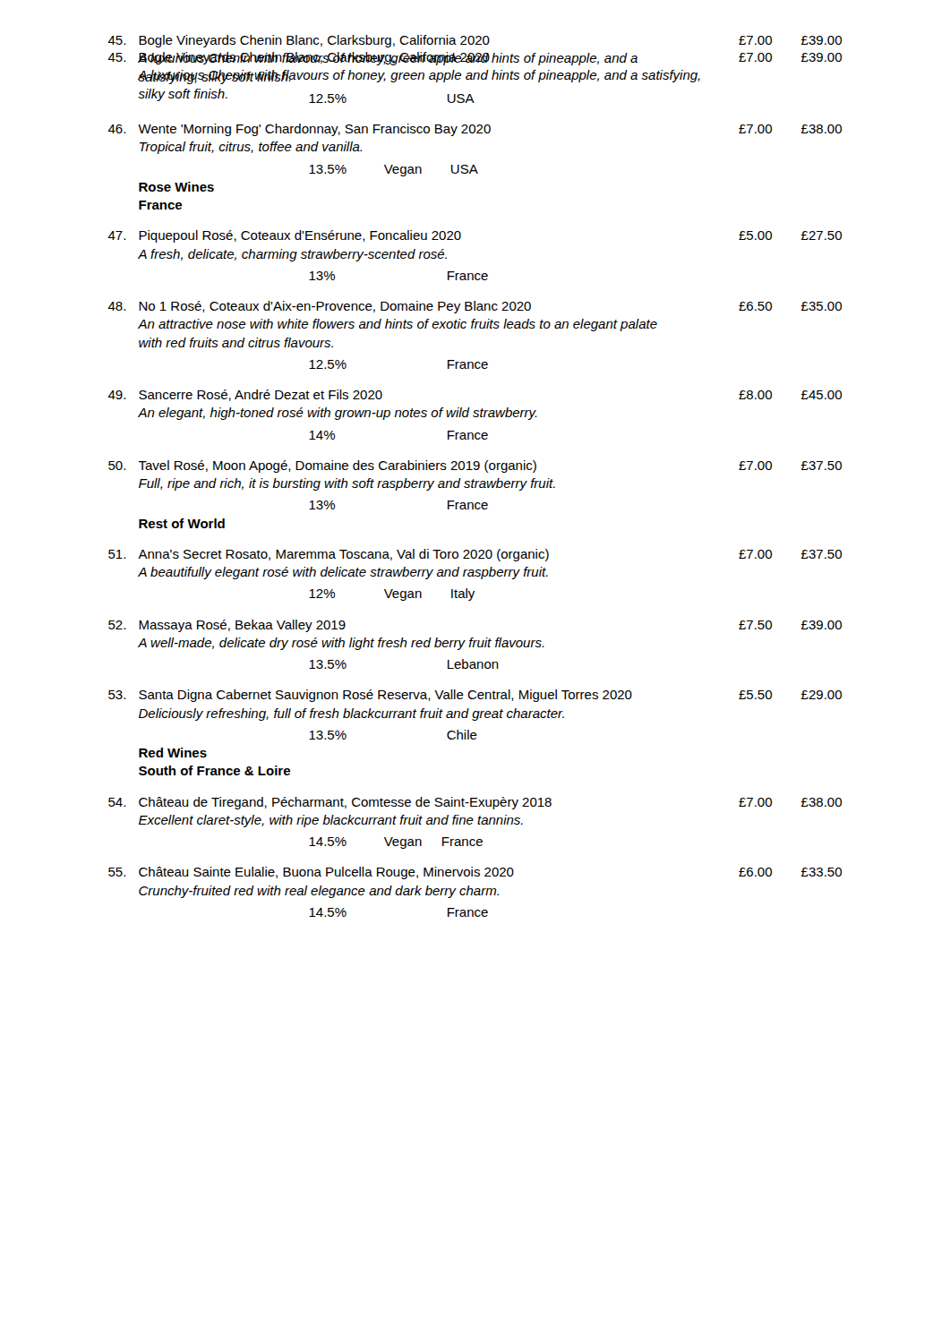| 45. | Bogle Vineyards Chenin Blanc, Clarksburg, California 2020 A luxurious Chenin with flavours of honey, green apple and hints of pineapple, and a satisfying, silky soft finish. | £7.00 | £39.00 |
| 45. | Bogle Vineyards Chenin Blanc, Clarksburg, California 2020 A luxurious Chenin with flavours of honey, green apple and hints of pineapple, and a satisfying, silky soft finish. 12.5% USA | £7.00 | £39.00 |
| 46. | Wente 'Morning Fog' Chardonnay, San Francisco Bay 2020 Tropical fruit, citrus, toffee and vanilla. 13.5% Vegan USA | £7.00 | £38.00 |
| | Rose Wines | | |
| | France | | |
| 47. | Piquepoul Rosé, Coteaux d'Ensérune, Foncalieu 2020 A fresh, delicate, charming strawberry-scented rosé. 13% France | £5.00 | £27.50 |
| 48. | No 1 Rosé, Coteaux d'Aix-en-Provence, Domaine Pey Blanc 2020 An attractive nose with white flowers and hints of exotic fruits leads to an elegant palate with red fruits and citrus flavours. 12.5% France | £6.50 | £35.00 |
| 49. | Sancerre Rosé, André Dezat et Fils 2020 An elegant, high-toned rosé with grown-up notes of wild strawberry. 14% France | £8.00 | £45.00 |
| 50. | Tavel Rosé, Moon Apogé, Domaine des Carabiniers 2019 (organic) Full, ripe and rich, it is bursting with soft raspberry and strawberry fruit. 13% France | £7.00 | £37.50 |
| | Rest of World | | |
| 51. | Anna's Secret Rosato, Maremma Toscana, Val di Toro 2020 (organic) A beautifully elegant rosé with delicate strawberry and raspberry fruit. 12% Vegan Italy | £7.00 | £37.50 |
| 52. | Massaya Rosé, Bekaa Valley 2019 A well-made, delicate dry rosé with light fresh red berry fruit flavours. 13.5% Lebanon | £7.50 | £39.00 |
| 53. | Santa Digna Cabernet Sauvignon Rosé Reserva, Valle Central, Miguel Torres 2020 Deliciously refreshing, full of fresh blackcurrant fruit and great character. 13.5% Chile | £5.50 | £29.00 |
| | Red Wines | | |
| | South of France & Loire | | |
| 54. | Château de Tiregand, Pécharmant, Comtesse de Saint-Exupèry 2018 Excellent claret-style, with ripe blackcurrant fruit and fine tannins. 14.5% Vegan France | £7.00 | £38.00 |
| 55. | Château Sainte Eulalie, Buona Pulcella Rouge, Minervois 2020 Crunchy-fruited red with real elegance and dark berry charm. 14.5% France | £6.00 | £33.50 |